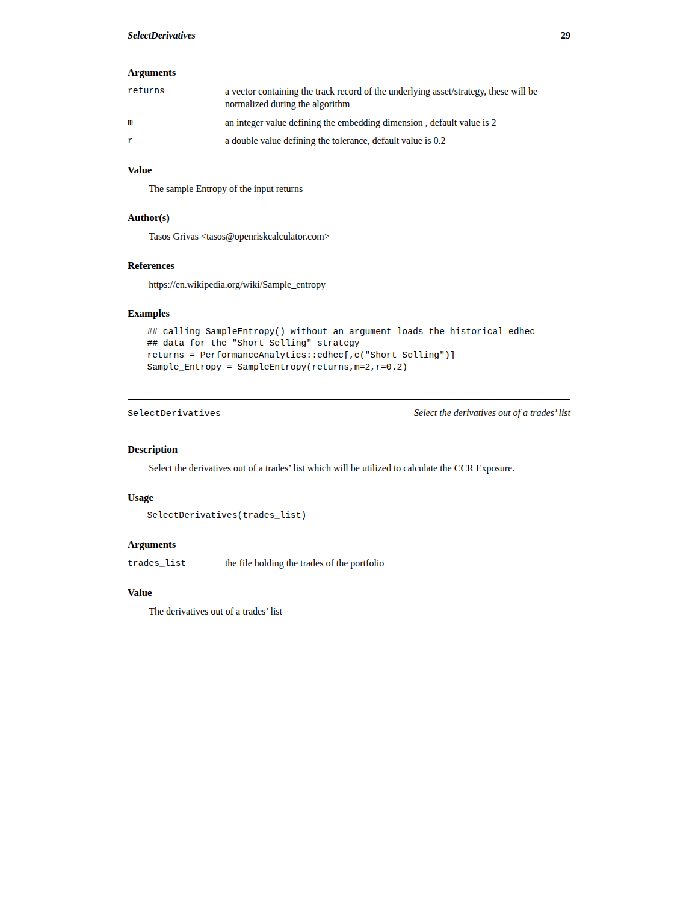SelectDerivatives 29
Arguments
returns
a vector containing the track record of the underlying asset/strategy, these will be normalized during the algorithm
m
an integer value defining the embedding dimension , default value is 2
r
a double value defining the tolerance, default value is 0.2
Value
The sample Entropy of the input returns
Author(s)
Tasos Grivas <tasos@openriskcalculator.com>
References
https://en.wikipedia.org/wiki/Sample_entropy
Examples
## calling SampleEntropy() without an argument loads the historical edhec
## data for the "Short Selling" strategy
returns = PerformanceAnalytics::edhec[,c("Short Selling")]
Sample_Entropy = SampleEntropy(returns,m=2,r=0.2)
SelectDerivatives Select the derivatives out of a trades’ list
Description
Select the derivatives out of a trades’ list which will be utilized to calculate the CCR Exposure.
Usage
SelectDerivatives(trades_list)
Arguments
trades_list
the file holding the trades of the portfolio
Value
The derivatives out of a trades’ list